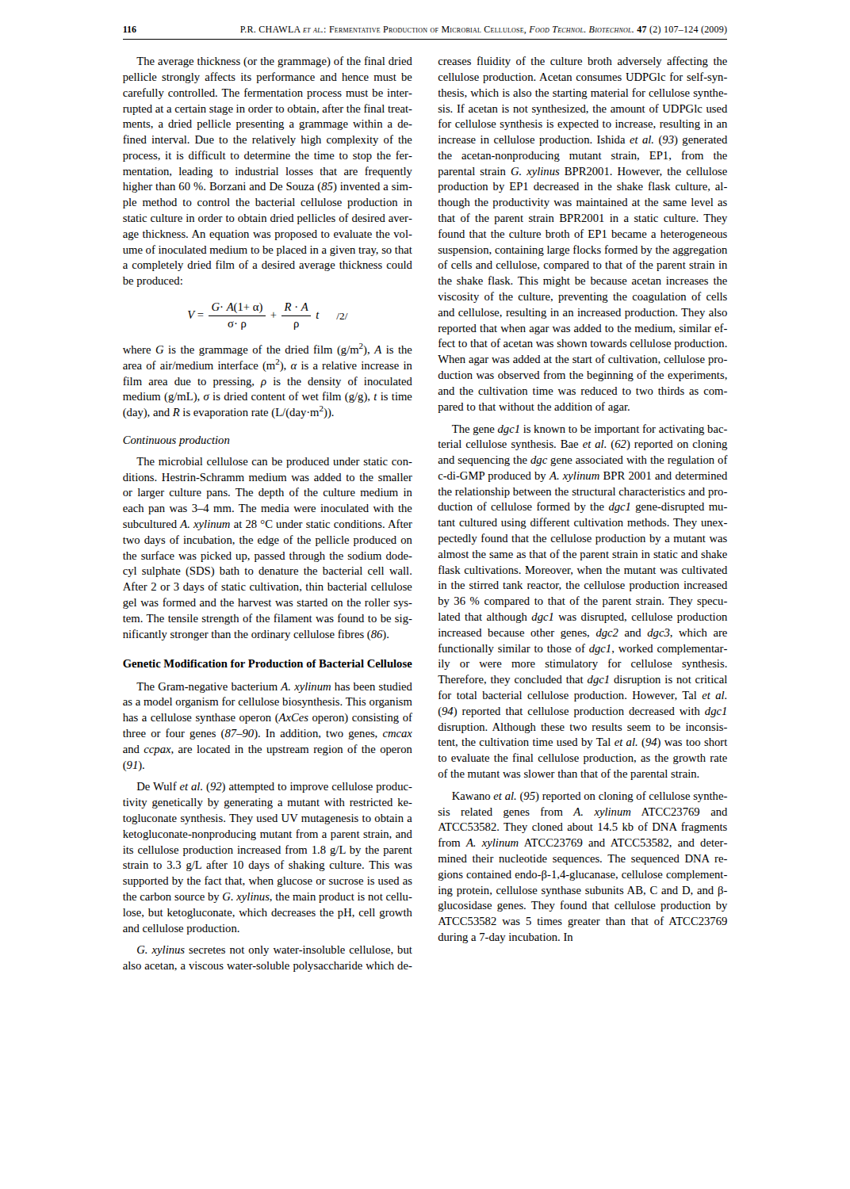116 P.R. CHAWLA et al.: Fermentative Production of Microbial Cellulose, Food Technol. Biotechnol. 47 (2) 107–124 (2009)
The average thickness (or the grammage) of the final dried pellicle strongly affects its performance and hence must be carefully controlled. The fermentation process must be interrupted at a certain stage in order to obtain, after the final treatments, a dried pellicle presenting a grammage within a defined interval. Due to the relatively high complexity of the process, it is difficult to determine the time to stop the fermentation, leading to industrial losses that are frequently higher than 60 %. Borzani and De Souza (85) invented a simple method to control the bacterial cellulose production in static culture in order to obtain dried pellicles of desired average thickness. An equation was proposed to evaluate the volume of inoculated medium to be placed in a given tray, so that a completely dried film of a desired average thickness could be produced:
V = G· A(1+ α) σ· ρ + R · A ρ t /2/
where G is the grammage of the dried film (g/m2), A is the area of air/medium interface (m2), α is a relative increase in film area due to pressing, ρ is the density of inoculated medium (g/mL), σ is dried content of wet film (g/g), t is time (day), and R is evaporation rate (L/(day·m2)).
Continuous production
The microbial cellulose can be produced under static conditions. Hestrin-Schramm medium was added to the smaller or larger culture pans. The depth of the culture medium in each pan was 3–4 mm. The media were inoculated with the subcultured A. xylinum at 28 °C under static conditions. After two days of incubation, the edge of the pellicle produced on the surface was picked up, passed through the sodium dodecyl sulphate (SDS) bath to denature the bacterial cell wall. After 2 or 3 days of static cultivation, thin bacterial cellulose gel was formed and the harvest was started on the roller system. The tensile strength of the filament was found to be significantly stronger than the ordinary cellulose fibres (86).
Genetic Modification for Production of Bacterial Cellulose
The Gram-negative bacterium A. xylinum has been studied as a model organism for cellulose biosynthesis. This organism has a cellulose synthase operon (AxCes operon) consisting of three or four genes (87–90). In addition, two genes, cmcax and ccpax, are located in the upstream region of the operon (91).
De Wulf et al. (92) attempted to improve cellulose productivity genetically by generating a mutant with restricted ketogluconate synthesis. They used UV mutagenesis to obtain a ketogluconate-nonproducing mutant from a parent strain, and its cellulose production increased from 1.8 g/L by the parent strain to 3.3 g/L after 10 days of shaking culture. This was supported by the fact that, when glucose or sucrose is used as the carbon source by G. xylinus, the main product is not cellulose, but ketogluconate, which decreases the pH, cell growth and cellulose production.
G. xylinus secretes not only water-insoluble cellulose, but also acetan, a viscous water-soluble polysaccharide which decreases fluidity of the culture broth adversely affecting the cellulose production. Acetan consumes UDPGlc for self-synthesis, which is also the starting material for cellulose synthesis. If acetan is not synthesized, the amount of UDPGlc used for cellulose synthesis is expected to increase, resulting in an increase in cellulose production. Ishida et al. (93) generated the acetan-nonproducing mutant strain, EP1, from the parental strain G. xylinus BPR2001. However, the cellulose production by EP1 decreased in the shake flask culture, although the productivity was maintained at the same level as that of the parent strain BPR2001 in a static culture. They found that the culture broth of EP1 became a heterogeneous suspension, containing large flocks formed by the aggregation of cells and cellulose, compared to that of the parent strain in the shake flask. This might be because acetan increases the viscosity of the culture, preventing the coagulation of cells and cellulose, resulting in an increased production. They also reported that when agar was added to the medium, similar effect to that of acetan was shown towards cellulose production. When agar was added at the start of cultivation, cellulose production was observed from the beginning of the experiments, and the cultivation time was reduced to two thirds as compared to that without the addition of agar.
The gene dgc1 is known to be important for activating bacterial cellulose synthesis. Bae et al. (62) reported on cloning and sequencing the dgc gene associated with the regulation of c-di-GMP produced by A. xylinum BPR 2001 and determined the relationship between the structural characteristics and production of cellulose formed by the dgc1 gene-disrupted mutant cultured using different cultivation methods. They unexpectedly found that the cellulose production by a mutant was almost the same as that of the parent strain in static and shake flask cultivations. Moreover, when the mutant was cultivated in the stirred tank reactor, the cellulose production increased by 36 % compared to that of the parent strain. They speculated that although dgc1 was disrupted, cellulose production increased because other genes, dgc2 and dgc3, which are functionally similar to those of dgc1, worked complementarily or were more stimulatory for cellulose synthesis. Therefore, they concluded that dgc1 disruption is not critical for total bacterial cellulose production. However, Tal et al. (94) reported that cellulose production decreased with dgc1 disruption. Although these two results seem to be inconsistent, the cultivation time used by Tal et al. (94) was too short to evaluate the final cellulose production, as the growth rate of the mutant was slower than that of the parental strain.
Kawano et al. (95) reported on cloning of cellulose synthesis related genes from A. xylinum ATCC23769 and ATCC53582. They cloned about 14.5 kb of DNA fragments from A. xylinum ATCC23769 and ATCC53582, and determined their nucleotide sequences. The sequenced DNA regions contained endo-β-1,4-glucanase, cellulose complementing protein, cellulose synthase subunits AB, C and D, and β-glucosidase genes. They found that cellulose production by ATCC53582 was 5 times greater than that of ATCC23769 during a 7-day incubation. In